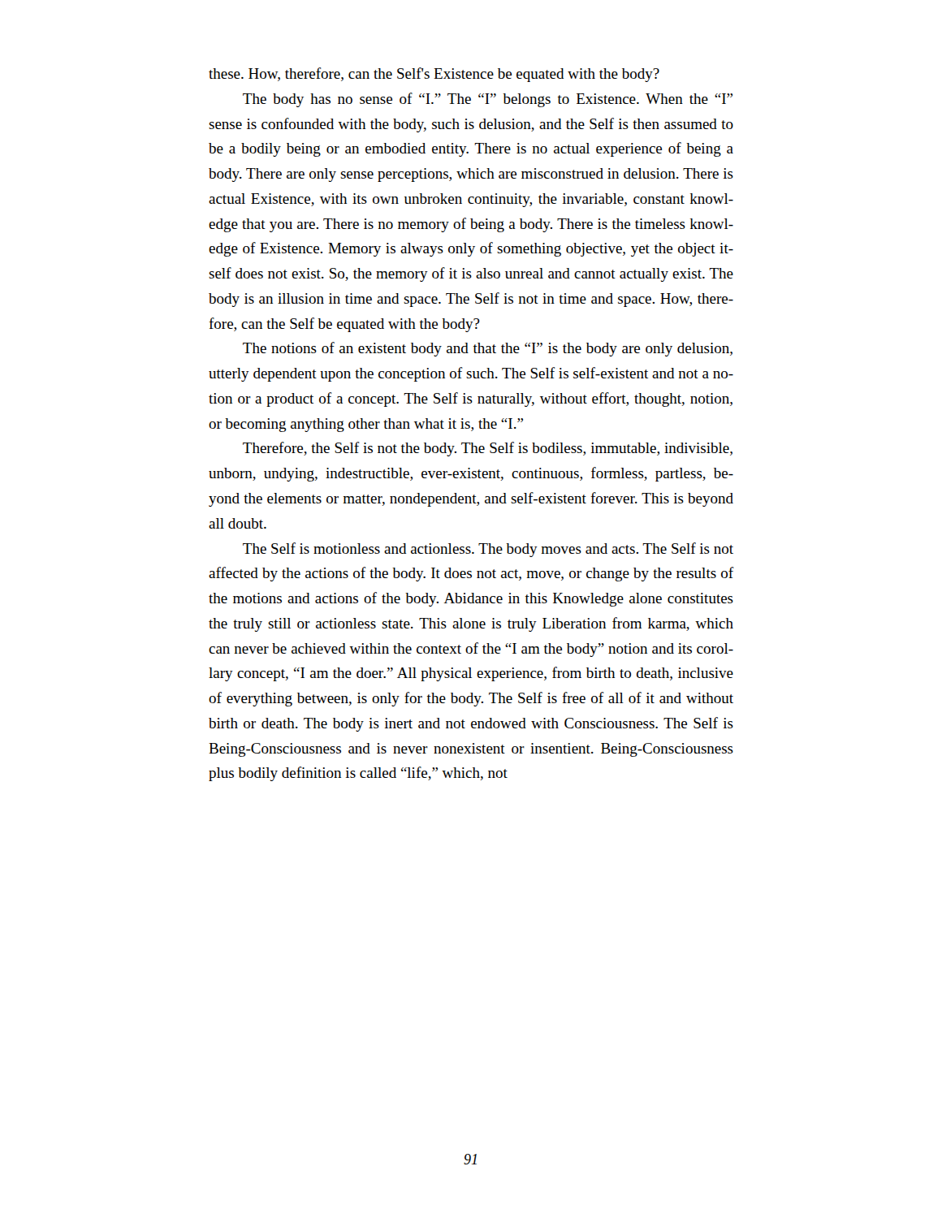these. How, therefore, can the Self's Existence be equated with the body?
The body has no sense of “I.” The “I” belongs to Existence. When the “I” sense is confounded with the body, such is delusion, and the Self is then assumed to be a bodily being or an embodied entity. There is no actual experience of being a body. There are only sense perceptions, which are misconstrued in delusion. There is actual Existence, with its own unbroken continuity, the invariable, constant knowledge that you are. There is no memory of being a body. There is the timeless knowledge of Existence. Memory is always only of something objective, yet the object itself does not exist. So, the memory of it is also unreal and cannot actually exist. The body is an illusion in time and space. The Self is not in time and space. How, therefore, can the Self be equated with the body?
The notions of an existent body and that the “I” is the body are only delusion, utterly dependent upon the conception of such. The Self is self-existent and not a notion or a product of a concept. The Self is naturally, without effort, thought, notion, or becoming anything other than what it is, the “I.”
Therefore, the Self is not the body. The Self is bodiless, immutable, indivisible, unborn, undying, indestructible, ever-existent, continuous, formless, partless, beyond the elements or matter, nondependent, and self-existent forever. This is beyond all doubt.
The Self is motionless and actionless. The body moves and acts. The Self is not affected by the actions of the body. It does not act, move, or change by the results of the motions and actions of the body. Abidance in this Knowledge alone constitutes the truly still or actionless state. This alone is truly Liberation from karma, which can never be achieved within the context of the “I am the body” notion and its corollary concept, “I am the doer.” All physical experience, from birth to death, inclusive of everything between, is only for the body. The Self is free of all of it and without birth or death. The body is inert and not endowed with Consciousness. The Self is Being-Consciousness and is never nonexistent or insentient. Being-Consciousness plus bodily definition is called “life,” which, not
91